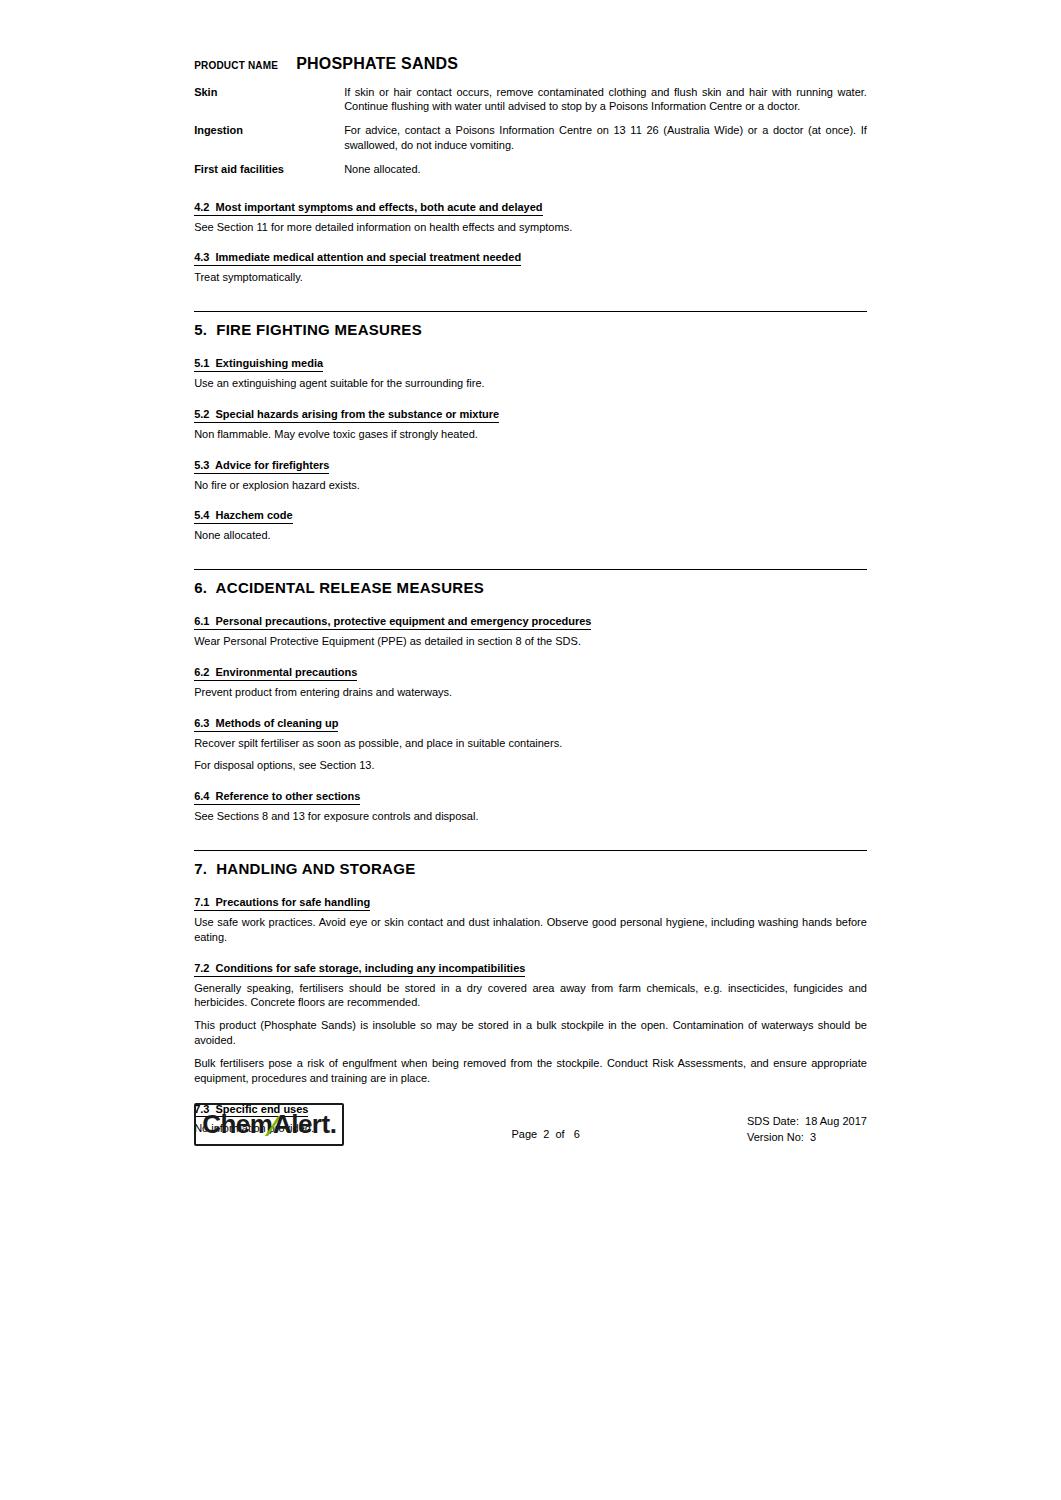PRODUCT NAME PHOSPHATE SANDS
Skin
If skin or hair contact occurs, remove contaminated clothing and flush skin and hair with running water. Continue flushing with water until advised to stop by a Poisons Information Centre or a doctor.
Ingestion
For advice, contact a Poisons Information Centre on 13 11 26 (Australia Wide) or a doctor (at once). If swallowed, do not induce vomiting.
First aid facilities
None allocated.
4.2 Most important symptoms and effects, both acute and delayed
See Section 11 for more detailed information on health effects and symptoms.
4.3 Immediate medical attention and special treatment needed
Treat symptomatically.
5. FIRE FIGHTING MEASURES
5.1 Extinguishing media
Use an extinguishing agent suitable for the surrounding fire.
5.2 Special hazards arising from the substance or mixture
Non flammable. May evolve toxic gases if strongly heated.
5.3 Advice for firefighters
No fire or explosion hazard exists.
5.4 Hazchem code
None allocated.
6. ACCIDENTAL RELEASE MEASURES
6.1 Personal precautions, protective equipment and emergency procedures
Wear Personal Protective Equipment (PPE) as detailed in section 8 of the SDS.
6.2 Environmental precautions
Prevent product from entering drains and waterways.
6.3 Methods of cleaning up
Recover spilt fertiliser as soon as possible, and place in suitable containers.
For disposal options, see Section 13.
6.4 Reference to other sections
See Sections 8 and 13 for exposure controls and disposal.
7. HANDLING AND STORAGE
7.1 Precautions for safe handling
Use safe work practices. Avoid eye or skin contact and dust inhalation. Observe good personal hygiene, including washing hands before eating.
7.2 Conditions for safe storage, including any incompatibilities
Generally speaking, fertilisers should be stored in a dry covered area away from farm chemicals, e.g. insecticides, fungicides and herbicides. Concrete floors are recommended.
This product (Phosphate Sands) is insoluble so may be stored in a bulk stockpile in the open. Contamination of waterways should be avoided.
Bulk fertilisers pose a risk of engulfment when being removed from the stockpile. Conduct Risk Assessments, and ensure appropriate equipment, procedures and training are in place.
7.3 Specific end uses
No information provided.
Chem⁄Alert.
Page 2 of 6
SDS Date: 18 Aug 2017
Version No: 3